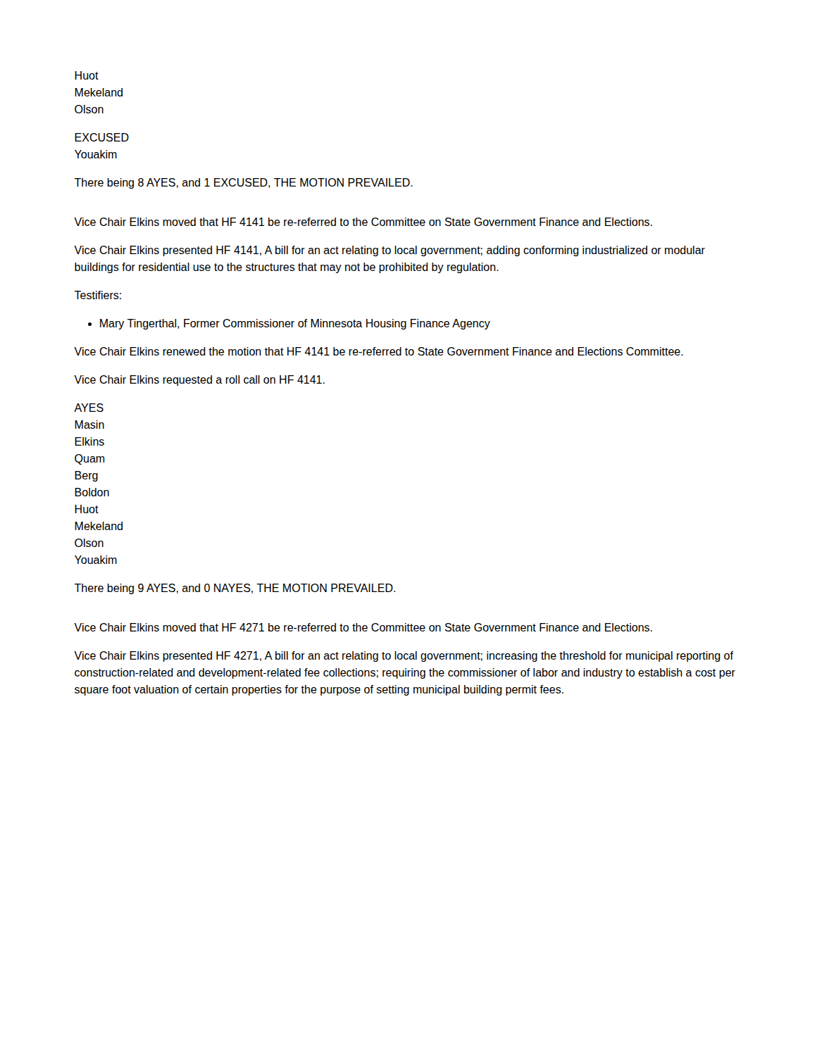Huot
Mekeland
Olson
EXCUSED
Youakim
There being 8 AYES, and 1 EXCUSED, THE MOTION PREVAILED.
Vice Chair Elkins moved that HF 4141 be re-referred to the Committee on State Government Finance and Elections.
Vice Chair Elkins presented HF 4141, A bill for an act relating to local government; adding conforming industrialized or modular buildings for residential use to the structures that may not be prohibited by regulation.
Testifiers:
Mary Tingerthal, Former Commissioner of Minnesota Housing Finance Agency
Vice Chair Elkins renewed the motion that HF 4141 be re-referred to State Government Finance and Elections Committee.
Vice Chair Elkins requested a roll call on HF 4141.
AYES
Masin
Elkins
Quam
Berg
Boldon
Huot
Mekeland
Olson
Youakim
There being 9 AYES, and 0 NAYES, THE MOTION PREVAILED.
Vice Chair Elkins moved that HF 4271 be re-referred to the Committee on State Government Finance and Elections.
Vice Chair Elkins presented HF 4271, A bill for an act relating to local government; increasing the threshold for municipal reporting of construction-related and development-related fee collections; requiring the commissioner of labor and industry to establish a cost per square foot valuation of certain properties for the purpose of setting municipal building permit fees.